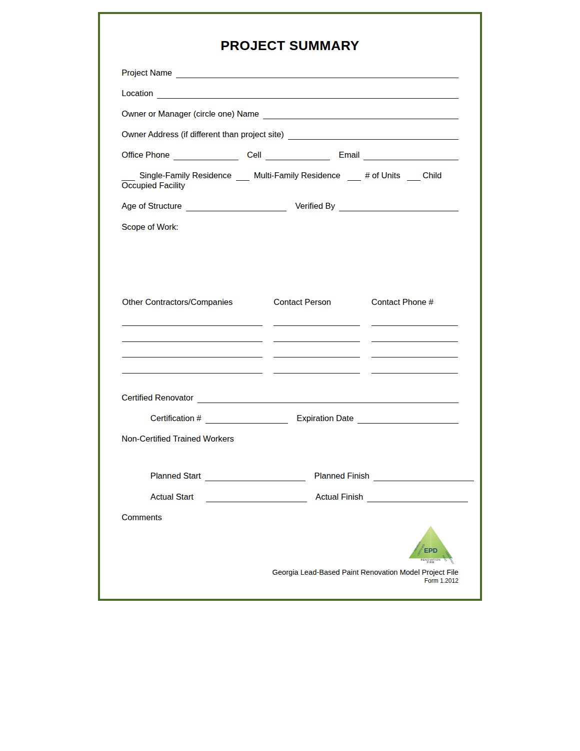PROJECT SUMMARY
Project Name
Location
Owner or Manager (circle one) Name
Owner Address (if different than project site)
Office Phone Cell Email
Single-Family Residence Multi-Family Residence # of Units Child Occupied Facility
Age of Structure Verified By
Scope of Work:
| Other Contractors/Companies | | Contact Person | | Contact Phone # |
| --- | --- | --- | --- | --- |
Certified Renovator
Certification # Expiration Date
Non-Certified Trained Workers
Planned Start Planned Finish
Actual Start Actual Finish
Comments
EPD GEORGIA CERTIFIED LEAD BASED PAINT RENOVATION FIRM
Georgia Lead-Based Paint Renovation Model Project File
Form 1.2012